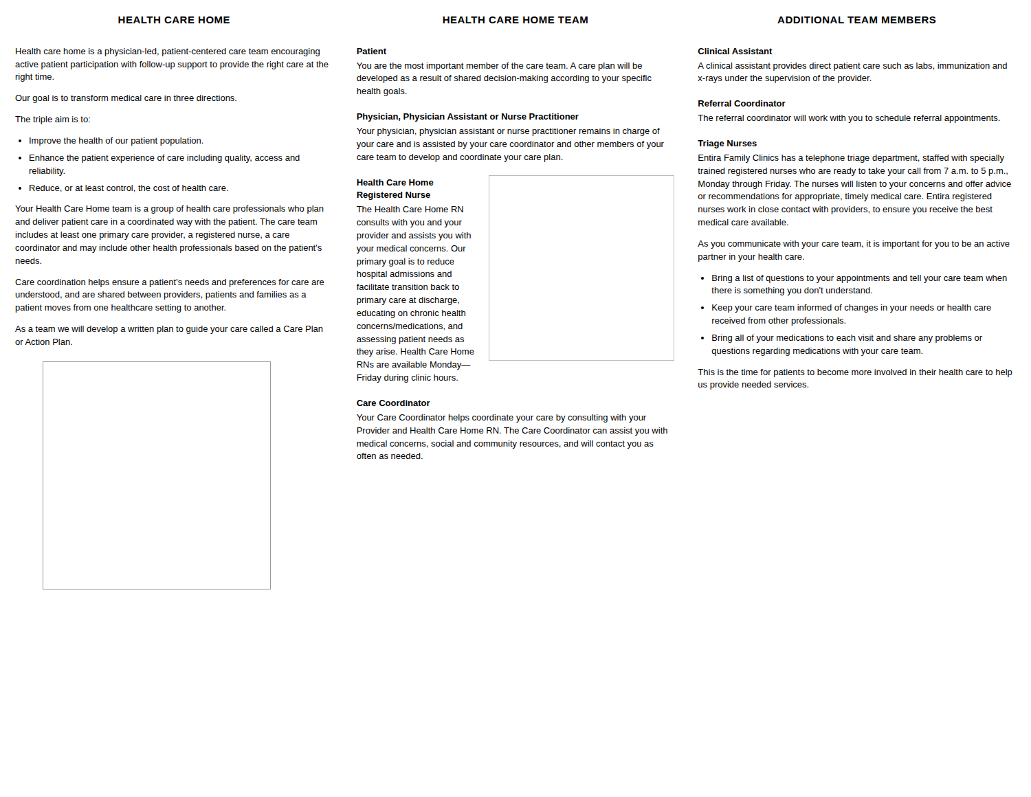HEALTH CARE HOME
Health care home is a physician-led, patient-centered care team encouraging active patient participation with follow-up support to provide the right care at the right time.
Our goal is to transform medical care in three directions.
The triple aim is to:
Improve the health of our patient population.
Enhance the patient experience of care including quality, access and reliability.
Reduce, or at least control, the cost of health care.
Your Health Care Home team is a group of health care professionals who plan and deliver patient care in a coordinated way with the patient. The care team includes at least one primary care provider, a registered nurse, a care coordinator and may include other health professionals based on the patient's needs.
Care coordination helps ensure a patient's needs and preferences for care are understood, and are shared between providers, patients and families as a patient moves from one healthcare setting to another.
As a team we will develop a written plan to guide your care called a Care Plan or Action Plan.
HEALTH CARE HOME TEAM
Patient
You are the most important member of the care team. A care plan will be developed as a result of shared decision-making according to your specific health goals.
Physician, Physician Assistant or Nurse Practitioner
Your physician, physician assistant or nurse practitioner remains in charge of your care and is assisted by your care coordinator and other members of your care team to develop and coordinate your care plan.
Health Care Home Registered Nurse
The Health Care Home RN consults with you and your provider and assists you with your medical concerns. Our primary goal is to reduce hospital admissions and facilitate transition back to primary care at discharge, educating on chronic health concerns/medications, and assessing patient needs as they arise. Health Care Home RNs are available Monday—Friday during clinic hours.
Care Coordinator
Your Care Coordinator helps coordinate your care by consulting with your Provider and Health Care Home RN. The Care Coordinator can assist you with medical concerns, social and community resources, and will contact you as often as needed.
ADDITIONAL TEAM MEMBERS
Clinical Assistant
A clinical assistant provides direct patient care such as labs, immunization and x-rays under the supervision of the provider.
Referral Coordinator
The referral coordinator will work with you to schedule referral appointments.
Triage Nurses
Entira Family Clinics has a telephone triage department, staffed with specially trained registered nurses who are ready to take your call from 7 a.m. to 5 p.m., Monday through Friday. The nurses will listen to your concerns and offer advice or recommendations for appropriate, timely medical care. Entira registered nurses work in close contact with providers, to ensure you receive the best medical care available.
As you communicate with your care team, it is important for you to be an active partner in your health care.
Bring a list of questions to your appointments and tell your care team when there is something you don't understand.
Keep your care team informed of changes in your needs or health care received from other professionals.
Bring all of your medications to each visit and share any problems or questions regarding medications with your care team.
This is the time for patients to become more involved in their health care to help us provide needed services.